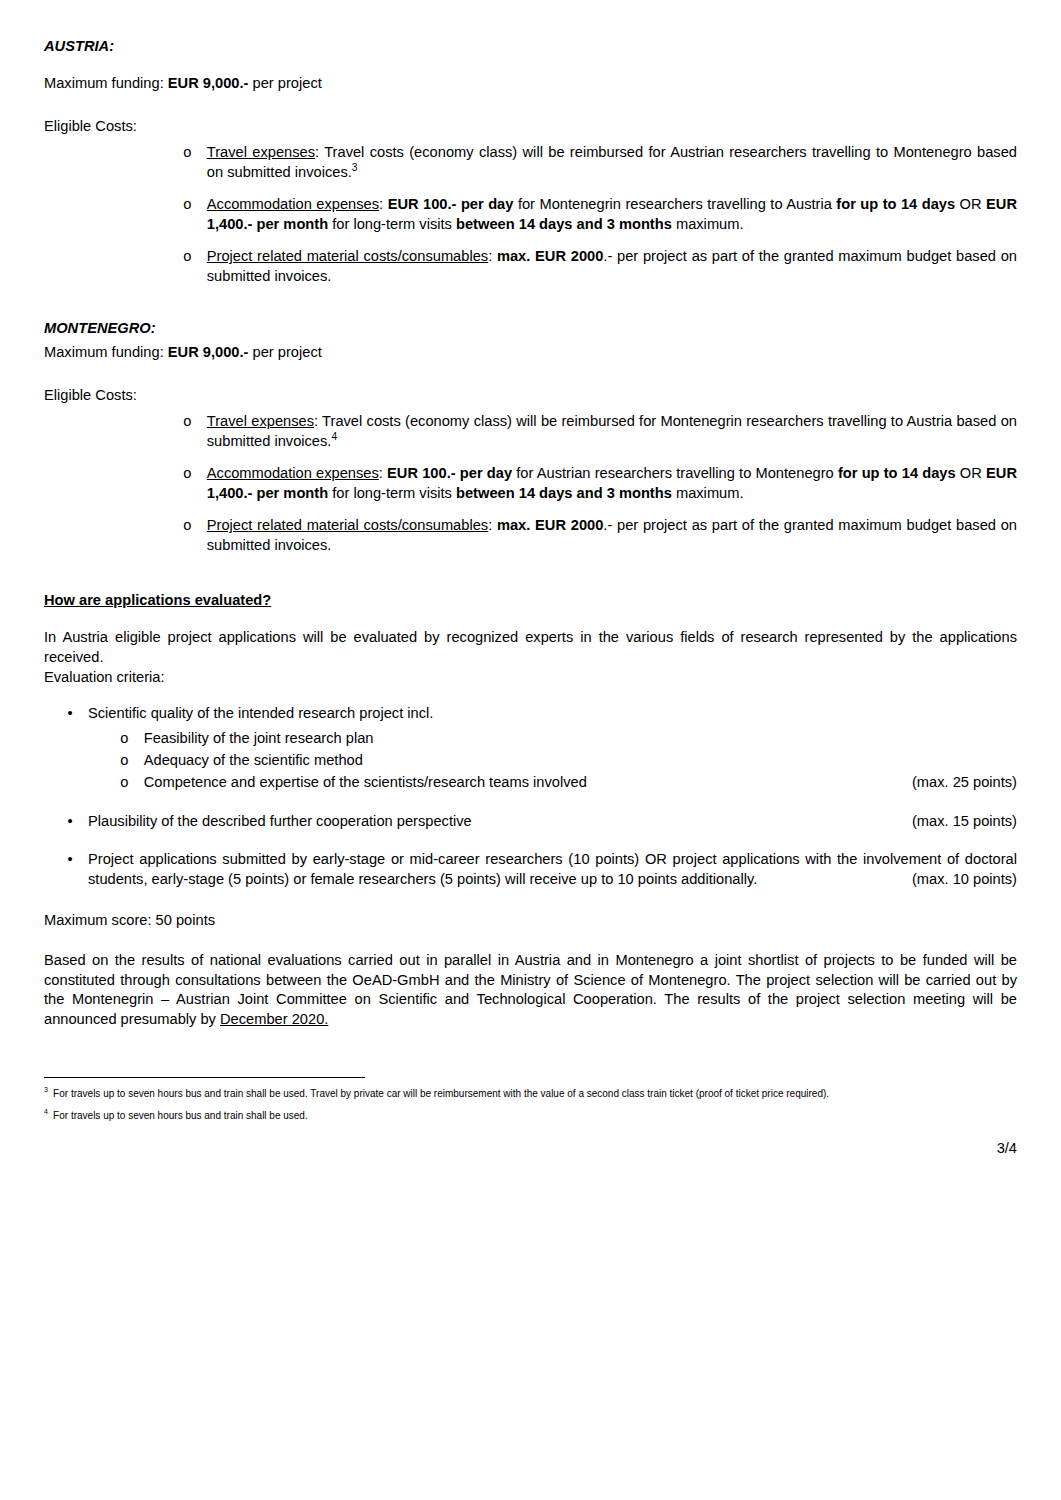AUSTRIA:
Maximum funding: EUR 9,000.- per project
Eligible Costs:
Travel expenses: Travel costs (economy class) will be reimbursed for Austrian researchers travelling to Montenegro based on submitted invoices.3
Accommodation expenses: EUR 100.- per day for Montenegrin researchers travelling to Austria for up to 14 days OR EUR 1,400.- per month for long-term visits between 14 days and 3 months maximum.
Project related material costs/consumables: max. EUR 2000.- per project as part of the granted maximum budget based on submitted invoices.
MONTENEGRO:
Maximum funding: EUR 9,000.- per project
Eligible Costs:
Travel expenses: Travel costs (economy class) will be reimbursed for Montenegrin researchers travelling to Austria based on submitted invoices.4
Accommodation expenses: EUR 100.- per day for Austrian researchers travelling to Montenegro for up to 14 days OR EUR 1,400.- per month for long-term visits between 14 days and 3 months maximum.
Project related material costs/consumables: max. EUR 2000.- per project as part of the granted maximum budget based on submitted invoices.
How are applications evaluated?
In Austria eligible project applications will be evaluated by recognized experts in the various fields of research represented by the applications received.
Evaluation criteria:
Scientific quality of the intended research project incl.
Feasibility of the joint research plan
Adequacy of the scientific method
Competence and expertise of the scientists/research teams involved (max. 25 points)
Plausibility of the described further cooperation perspective (max. 15 points)
Project applications submitted by early-stage or mid-career researchers (10 points) OR project applications with the involvement of doctoral students, early-stage (5 points) or female researchers (5 points) will receive up to 10 points additionally. (max. 10 points)
Maximum score: 50 points
Based on the results of national evaluations carried out in parallel in Austria and in Montenegro a joint shortlist of projects to be funded will be constituted through consultations between the OeAD-GmbH and the Ministry of Science of Montenegro. The project selection will be carried out by the Montenegrin – Austrian Joint Committee on Scientific and Technological Cooperation. The results of the project selection meeting will be announced presumably by December 2020.
3 For travels up to seven hours bus and train shall be used. Travel by private car will be reimbursement with the value of a second class train ticket (proof of ticket price required).
4 For travels up to seven hours bus and train shall be used.
3/4